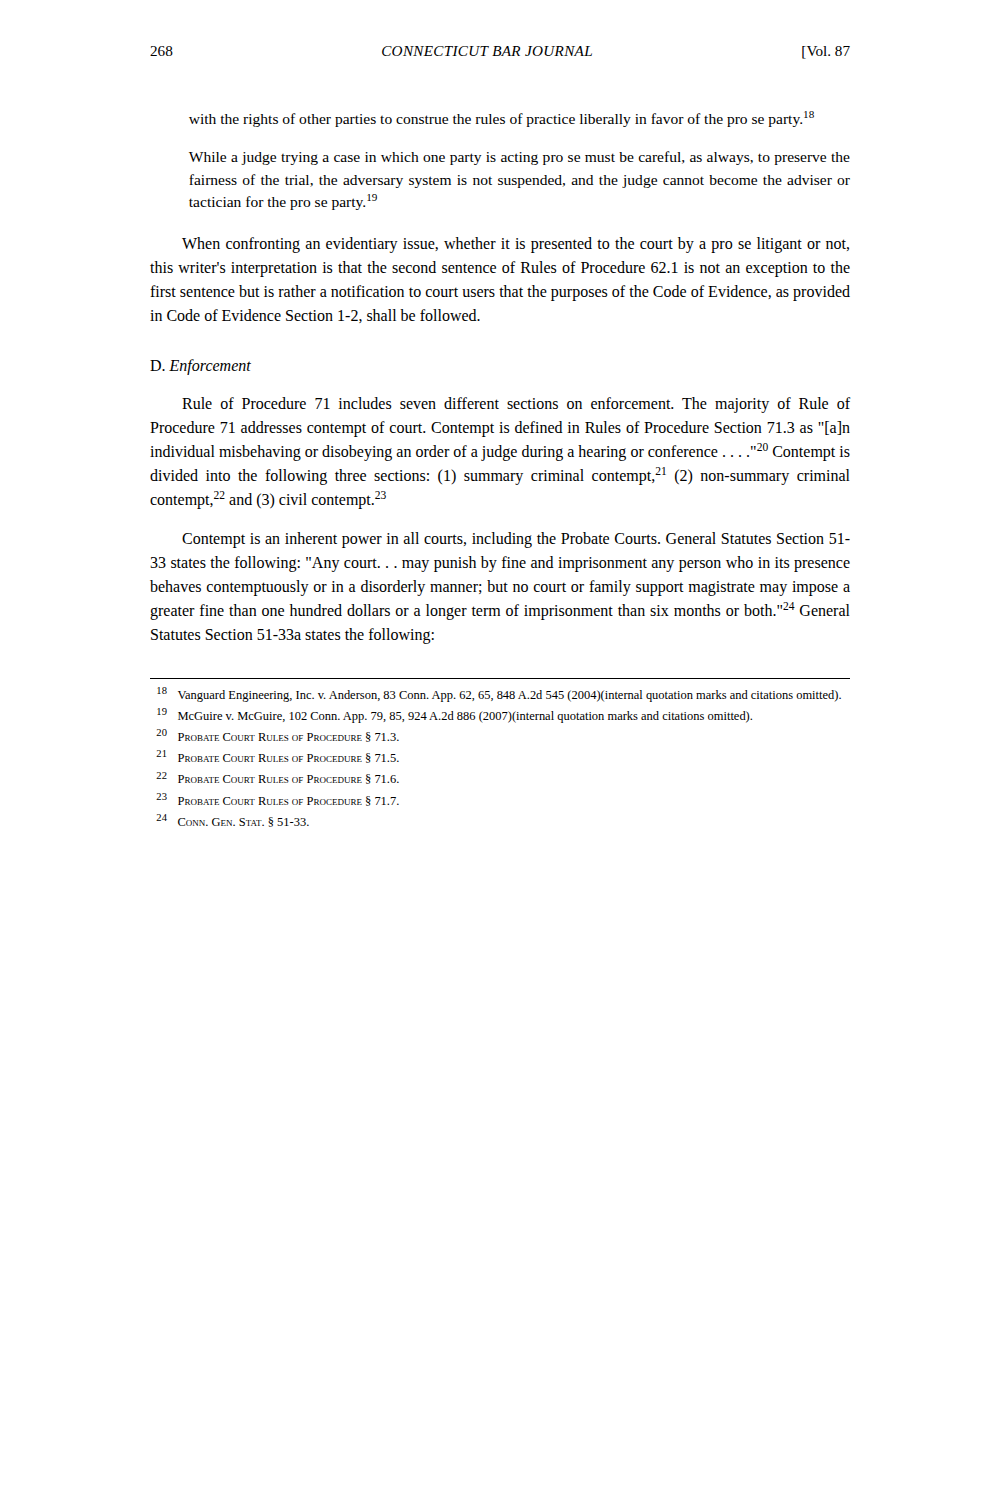268 CONNECTICUT BAR JOURNAL [Vol. 87
with the rights of other parties to construe the rules of practice liberally in favor of the pro se party.18
While a judge trying a case in which one party is acting pro se must be careful, as always, to preserve the fairness of the trial, the adversary system is not suspended, and the judge cannot become the adviser or tactician for the pro se party.19
When confronting an evidentiary issue, whether it is presented to the court by a pro se litigant or not, this writer's interpretation is that the second sentence of Rules of Procedure 62.1 is not an exception to the first sentence but is rather a notification to court users that the purposes of the Code of Evidence, as provided in Code of Evidence Section 1-2, shall be followed.
D. Enforcement
Rule of Procedure 71 includes seven different sections on enforcement. The majority of Rule of Procedure 71 addresses contempt of court. Contempt is defined in Rules of Procedure Section 71.3 as "[a]n individual misbehaving or disobeying an order of a judge during a hearing or conference . . . ."20 Contempt is divided into the following three sections: (1) summary criminal contempt,21 (2) non-summary criminal contempt,22 and (3) civil contempt.23
Contempt is an inherent power in all courts, including the Probate Courts. General Statutes Section 51-33 states the following: "Any court. . . may punish by fine and imprisonment any person who in its presence behaves contemptuously or in a disorderly manner; but no court or family support magistrate may impose a greater fine than one hundred dollars or a longer term of imprisonment than six months or both."24 General Statutes Section 51-33a states the following:
18 Vanguard Engineering, Inc. v. Anderson, 83 Conn. App. 62, 65, 848 A.2d 545 (2004)(internal quotation marks and citations omitted).
19 McGuire v. McGuire, 102 Conn. App. 79, 85, 924 A.2d 886 (2007)(internal quotation marks and citations omitted).
20 Probate Court Rules of Procedure § 71.3.
21 Probate Court Rules of Procedure § 71.5.
22 Probate Court Rules of Procedure § 71.6.
23 Probate Court Rules of Procedure § 71.7.
24 Conn. Gen. Stat. § 51-33.